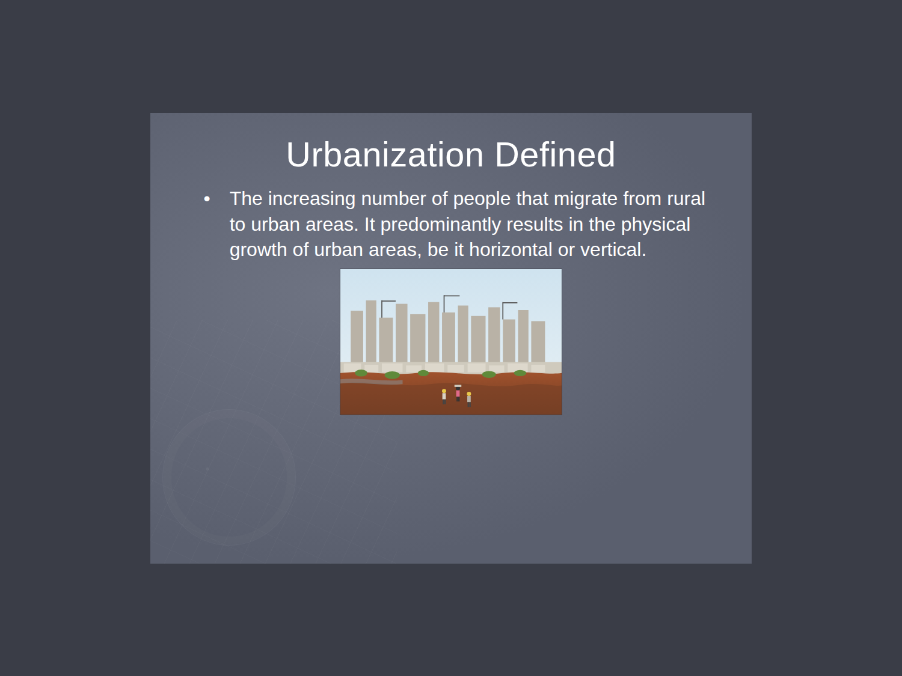Urbanization Defined
The increasing number of people that migrate from rural to urban areas. It predominantly results in the physical growth of urban areas, be it horizontal or vertical.